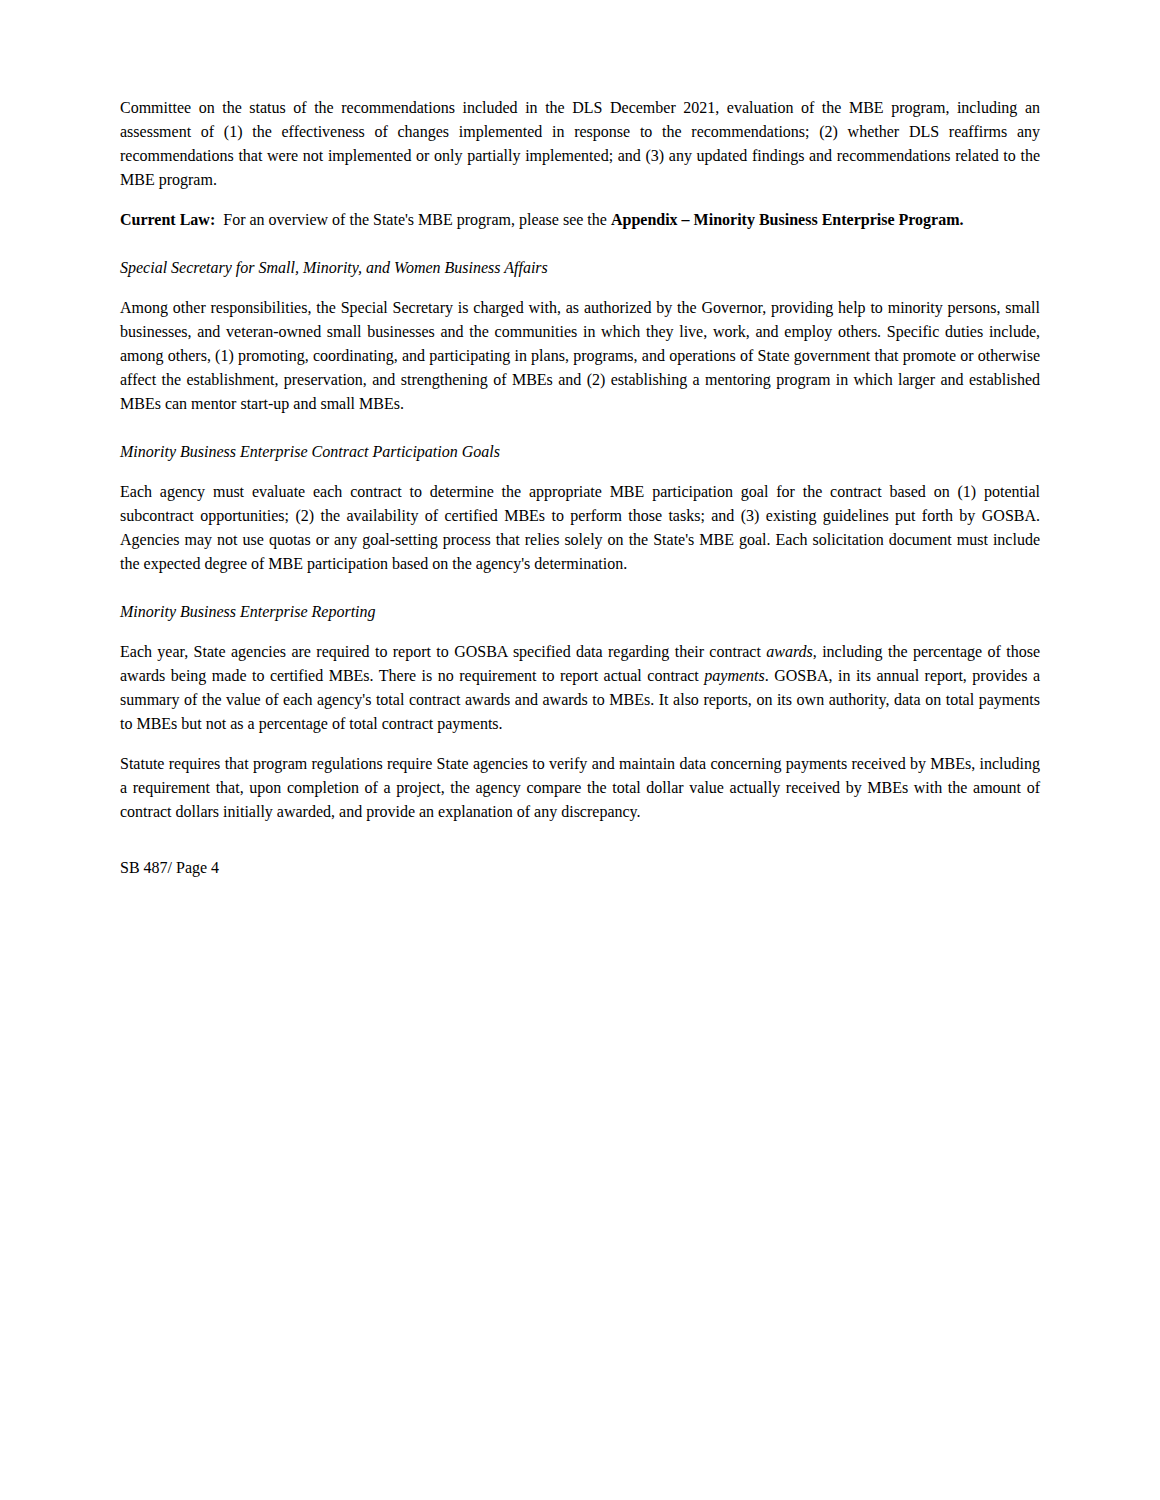Committee on the status of the recommendations included in the DLS December 2021, evaluation of the MBE program, including an assessment of (1) the effectiveness of changes implemented in response to the recommendations; (2) whether DLS reaffirms any recommendations that were not implemented or only partially implemented; and (3) any updated findings and recommendations related to the MBE program.
Current Law: For an overview of the State's MBE program, please see the Appendix – Minority Business Enterprise Program.
Special Secretary for Small, Minority, and Women Business Affairs
Among other responsibilities, the Special Secretary is charged with, as authorized by the Governor, providing help to minority persons, small businesses, and veteran-owned small businesses and the communities in which they live, work, and employ others. Specific duties include, among others, (1) promoting, coordinating, and participating in plans, programs, and operations of State government that promote or otherwise affect the establishment, preservation, and strengthening of MBEs and (2) establishing a mentoring program in which larger and established MBEs can mentor start-up and small MBEs.
Minority Business Enterprise Contract Participation Goals
Each agency must evaluate each contract to determine the appropriate MBE participation goal for the contract based on (1) potential subcontract opportunities; (2) the availability of certified MBEs to perform those tasks; and (3) existing guidelines put forth by GOSBA. Agencies may not use quotas or any goal-setting process that relies solely on the State's MBE goal. Each solicitation document must include the expected degree of MBE participation based on the agency's determination.
Minority Business Enterprise Reporting
Each year, State agencies are required to report to GOSBA specified data regarding their contract awards, including the percentage of those awards being made to certified MBEs. There is no requirement to report actual contract payments. GOSBA, in its annual report, provides a summary of the value of each agency's total contract awards and awards to MBEs. It also reports, on its own authority, data on total payments to MBEs but not as a percentage of total contract payments.
Statute requires that program regulations require State agencies to verify and maintain data concerning payments received by MBEs, including a requirement that, upon completion of a project, the agency compare the total dollar value actually received by MBEs with the amount of contract dollars initially awarded, and provide an explanation of any discrepancy.
SB 487/ Page 4